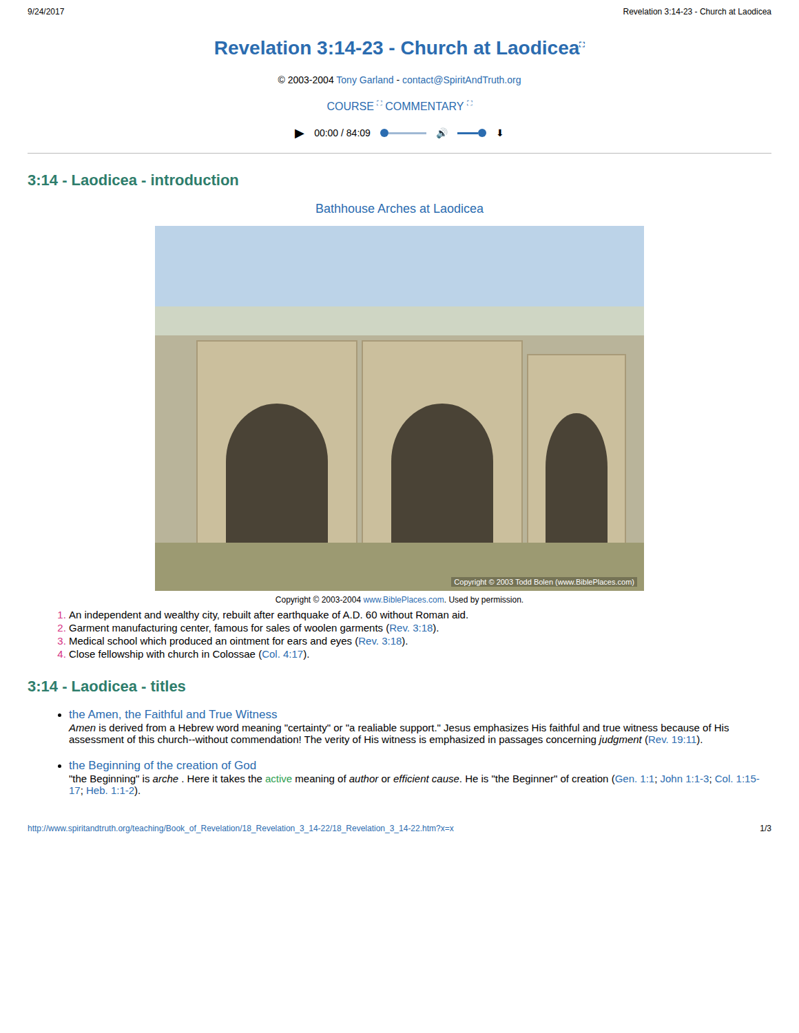9/24/2017 Revelation 3:14-23 - Church at Laodicea
Revelation 3:14-23 - Church at Laodicea⛶
© 2003-2004 Tony Garland - contact@SpiritAndTruth.org
COURSE ⛶ COMMENTARY ⛶
▶ 00:00 / 84:09 🔊 ⬇
3:14 - Laodicea - introduction
Bathhouse Arches at Laodicea
Copyright © 2003 Todd Bolen (www.BiblePlaces.com)
Copyright © 2003-2004 www.BiblePlaces.com. Used by permission.
An independent and wealthy city, rebuilt after earthquake of A.D. 60 without Roman aid.
Garment manufacturing center, famous for sales of woolen garments (Rev. 3:18).
Medical school which produced an ointment for ears and eyes (Rev. 3:18).
Close fellowship with church in Colossae (Col. 4:17).
3:14 - Laodicea - titles
the Amen, the Faithful and True Witness
Amen is derived from a Hebrew word meaning "certainty" or "a realiable support." Jesus emphasizes His faithful and true witness because of His assessment of this church--without commendation! The verity of His witness is emphasized in passages concerning judgment (Rev. 19:11).
the Beginning of the creation of God
"the Beginning" is arche . Here it takes the active meaning of author or efficient cause. He is "the Beginner" of creation (Gen. 1:1; John 1:1-3; Col. 1:15-17; Heb. 1:1-2).
http://www.spiritandtruth.org/teaching/Book_of_Revelation/18_Revelation_3_14-22/18_Revelation_3_14-22.htm?x=x 1/3